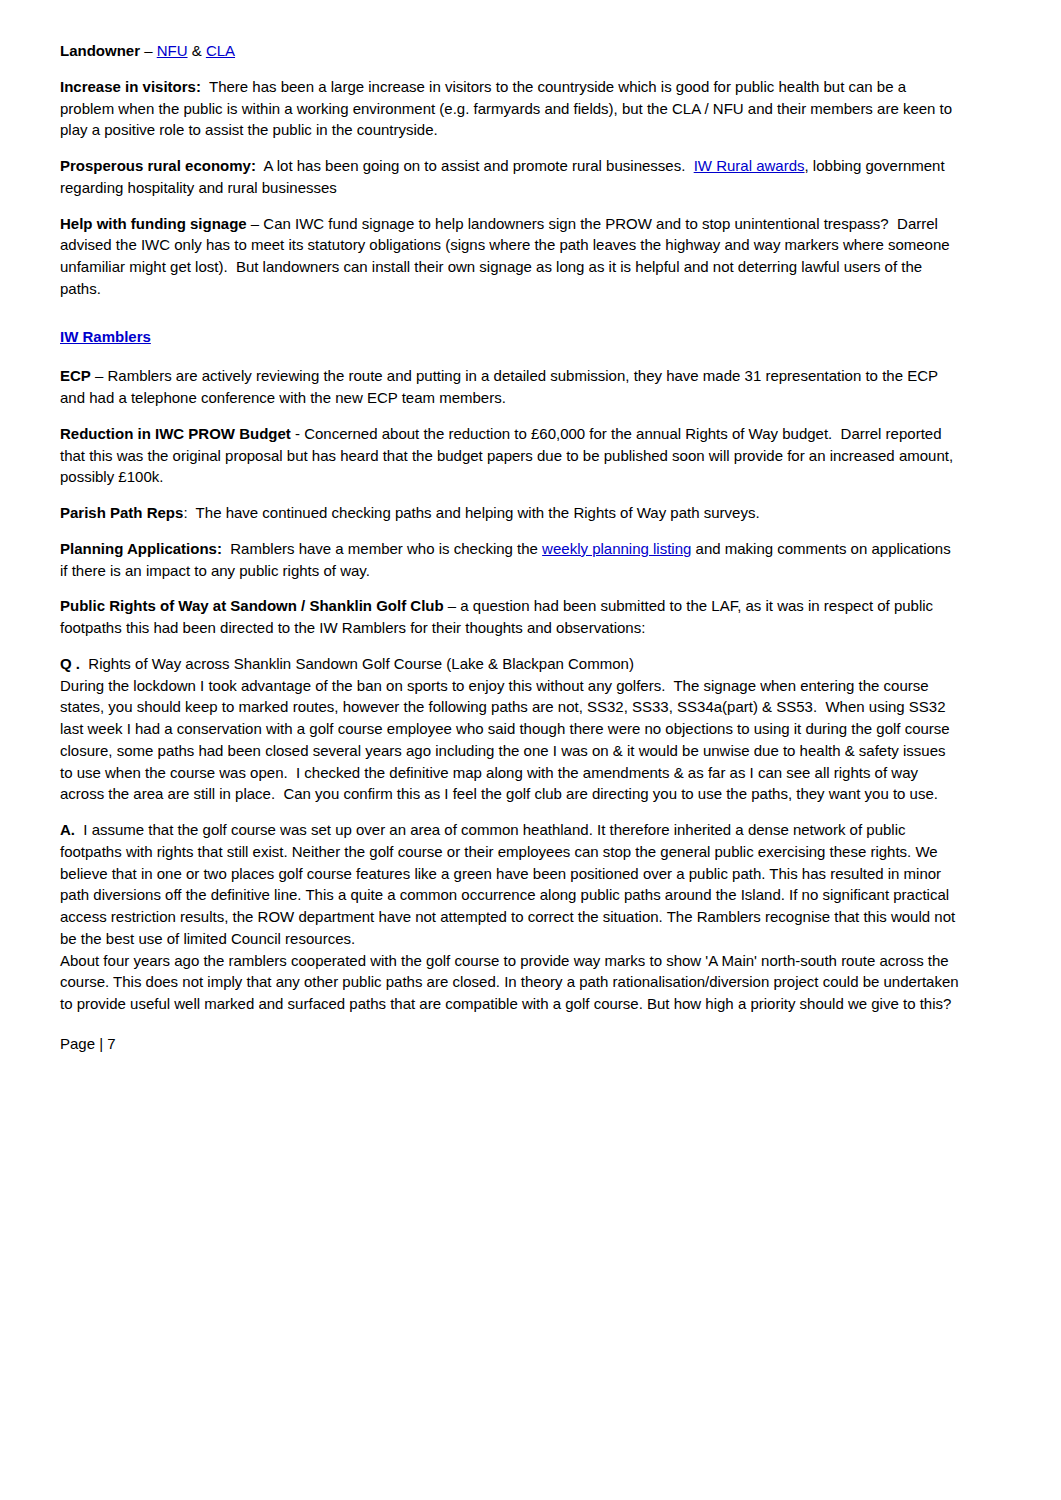Landowner – NFU & CLA
Increase in visitors: There has been a large increase in visitors to the countryside which is good for public health but can be a problem when the public is within a working environment (e.g. farmyards and fields), but the CLA / NFU and their members are keen to play a positive role to assist the public in the countryside.
Prosperous rural economy: A lot has been going on to assist and promote rural businesses. IW Rural awards, lobbing government regarding hospitality and rural businesses
Help with funding signage – Can IWC fund signage to help landowners sign the PROW and to stop unintentional trespass? Darrel advised the IWC only has to meet its statutory obligations (signs where the path leaves the highway and way markers where someone unfamiliar might get lost). But landowners can install their own signage as long as it is helpful and not deterring lawful users of the paths.
IW Ramblers
ECP – Ramblers are actively reviewing the route and putting in a detailed submission, they have made 31 representation to the ECP and had a telephone conference with the new ECP team members.
Reduction in IWC PROW Budget - Concerned about the reduction to £60,000 for the annual Rights of Way budget. Darrel reported that this was the original proposal but has heard that the budget papers due to be published soon will provide for an increased amount, possibly £100k.
Parish Path Reps: The have continued checking paths and helping with the Rights of Way path surveys.
Planning Applications: Ramblers have a member who is checking the weekly planning listing and making comments on applications if there is an impact to any public rights of way.
Public Rights of Way at Sandown / Shanklin Golf Club – a question had been submitted to the LAF, as it was in respect of public footpaths this had been directed to the IW Ramblers for their thoughts and observations:
Q . Rights of Way across Shanklin Sandown Golf Course (Lake & Blackpan Common)
During the lockdown I took advantage of the ban on sports to enjoy this without any golfers. The signage when entering the course states, you should keep to marked routes, however the following paths are not, SS32, SS33, SS34a(part) & SS53. When using SS32 last week I had a conservation with a golf course employee who said though there were no objections to using it during the golf course closure, some paths had been closed several years ago including the one I was on & it would be unwise due to health & safety issues to use when the course was open. I checked the definitive map along with the amendments & as far as I can see all rights of way across the area are still in place. Can you confirm this as I feel the golf club are directing you to use the paths, they want you to use.
A. I assume that the golf course was set up over an area of common heathland. It therefore inherited a dense network of public footpaths with rights that still exist. Neither the golf course or their employees can stop the general public exercising these rights. We believe that in one or two places golf course features like a green have been positioned over a public path. This has resulted in minor path diversions off the definitive line. This a quite a common occurrence along public paths around the Island. If no significant practical access restriction results, the ROW department have not attempted to correct the situation. The Ramblers recognise that this would not be the best use of limited Council resources.
About four years ago the ramblers cooperated with the golf course to provide way marks to show 'A Main' north-south route across the course. This does not imply that any other public paths are closed. In theory a path rationalisation/diversion project could be undertaken to provide useful well marked and surfaced paths that are compatible with a golf course. But how high a priority should we give to this?
Page | 7